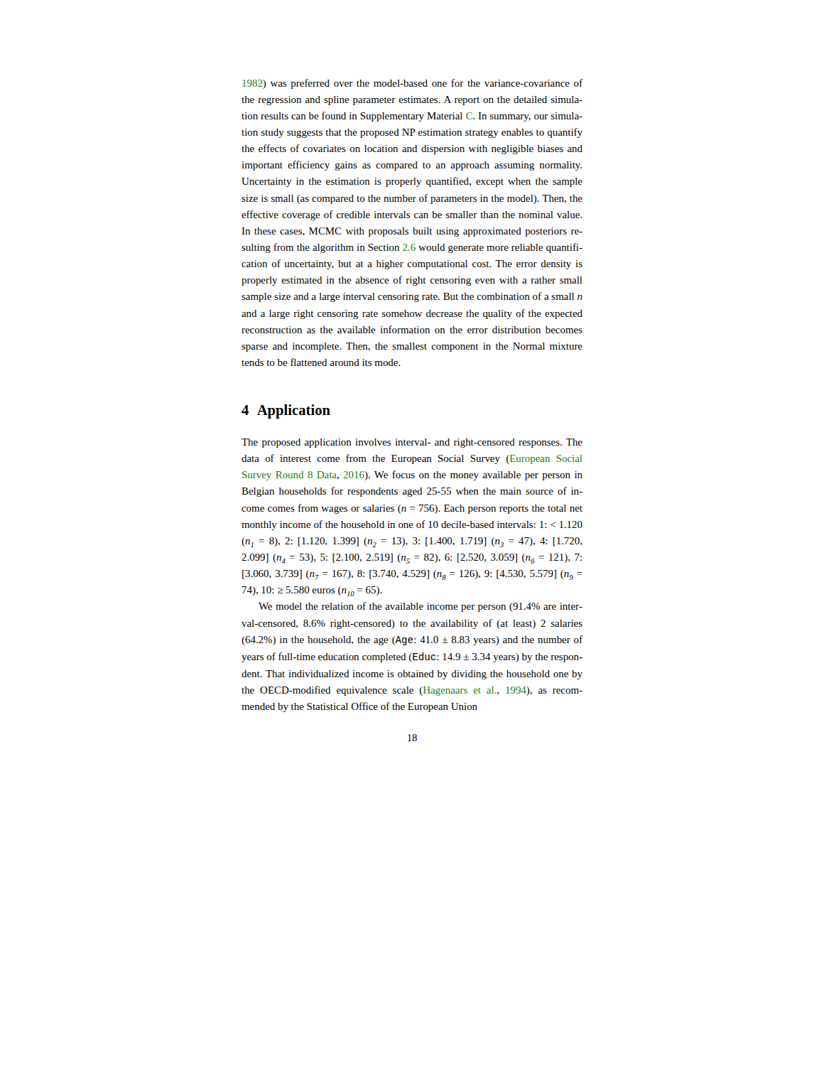1982) was preferred over the model-based one for the variance-covariance of the regression and spline parameter estimates. A report on the detailed simulation results can be found in Supplementary Material C. In summary, our simulation study suggests that the proposed NP estimation strategy enables to quantify the effects of covariates on location and dispersion with negligible biases and important efficiency gains as compared to an approach assuming normality. Uncertainty in the estimation is properly quantified, except when the sample size is small (as compared to the number of parameters in the model). Then, the effective coverage of credible intervals can be smaller than the nominal value. In these cases, MCMC with proposals built using approximated posteriors resulting from the algorithm in Section 2.6 would generate more reliable quantification of uncertainty, but at a higher computational cost. The error density is properly estimated in the absence of right censoring even with a rather small sample size and a large interval censoring rate. But the combination of a small n and a large right censoring rate somehow decrease the quality of the expected reconstruction as the available information on the error distribution becomes sparse and incomplete. Then, the smallest component in the Normal mixture tends to be flattened around its mode.
4 Application
The proposed application involves interval- and right-censored responses. The data of interest come from the European Social Survey (European Social Survey Round 8 Data, 2016). We focus on the money available per person in Belgian households for respondents aged 25-55 when the main source of income comes from wages or salaries (n = 756). Each person reports the total net monthly income of the household in one of 10 decile-based intervals: 1: < 1.120 (n1 = 8), 2: [1.120, 1.399] (n2 = 13), 3: [1.400, 1.719] (n3 = 47), 4: [1.720, 2.099] (n4 = 53), 5: [2.100, 2.519] (n5 = 82), 6: [2.520, 3.059] (n6 = 121), 7: [3.060, 3.739] (n7 = 167), 8: [3.740, 4.529] (n8 = 126), 9: [4.530, 5.579] (n9 = 74), 10: ≥ 5.580 euros (n10 = 65).
We model the relation of the available income per person (91.4% are interval-censored, 8.6% right-censored) to the availability of (at least) 2 salaries (64.2%) in the household, the age (Age: 41.0 ± 8.83 years) and the number of years of full-time education completed (Educ: 14.9 ± 3.34 years) by the respondent. That individualized income is obtained by dividing the household one by the OECD-modified equivalence scale (Hagenaars et al., 1994), as recommended by the Statistical Office of the European Union
18